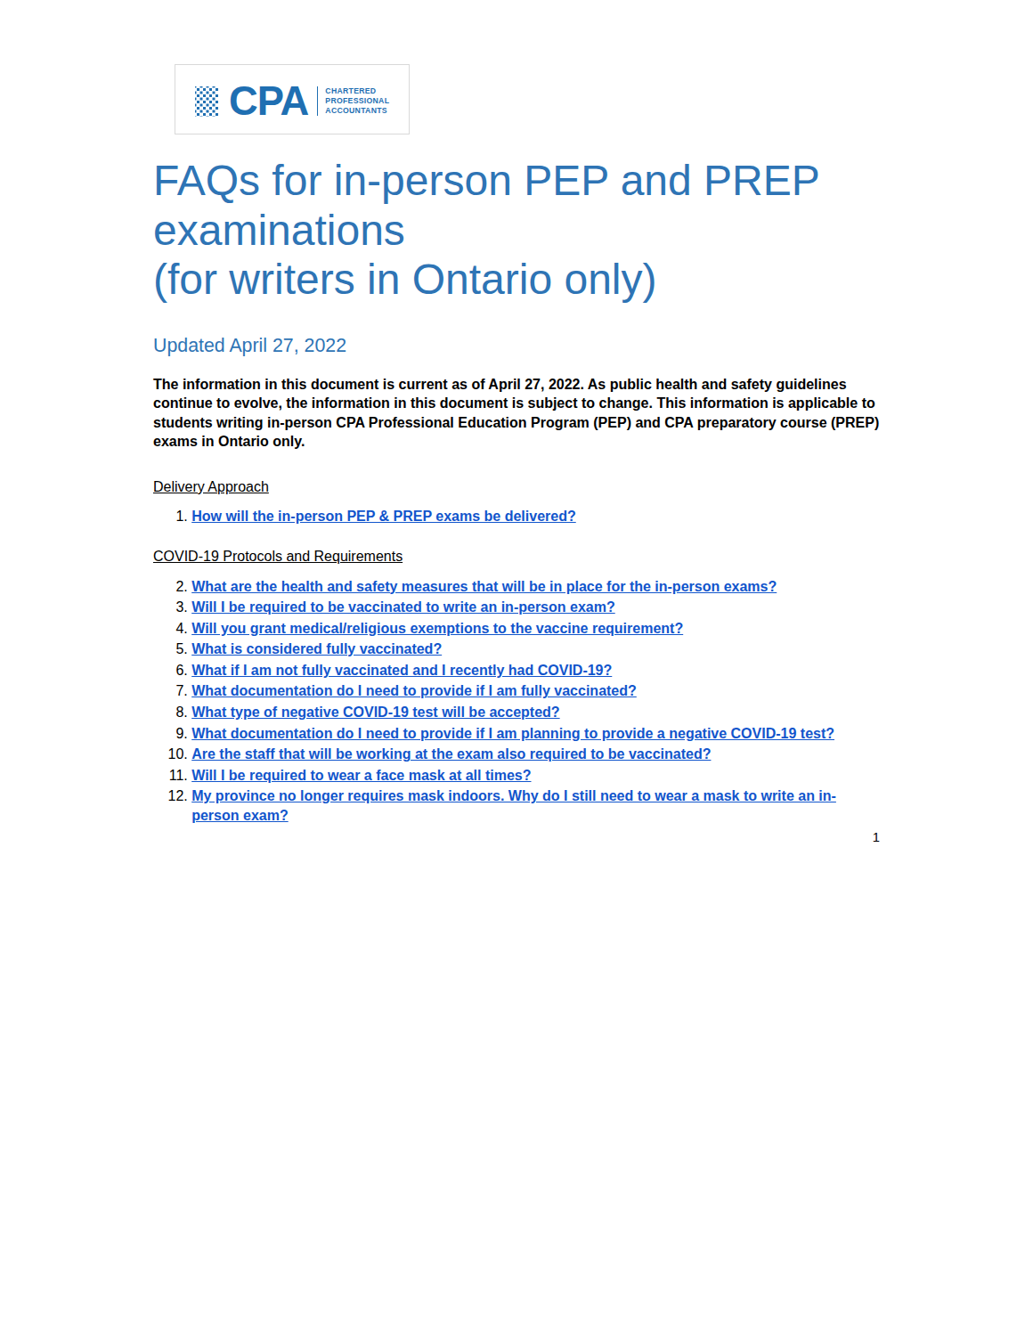CPA Chartered
Professional
Accountants
FAQs for in-person PEP and PREP examinations
(for writers in Ontario only)
Updated April 27, 2022
The information in this document is current as of April 27, 2022. As public health and safety guidelines continue to evolve, the information in this document is subject to change. This information is applicable to students writing in-person CPA Professional Education Program (PEP) and CPA preparatory course (PREP) exams in Ontario only.
Delivery Approach
How will the in-person PEP & PREP exams be delivered?
COVID-19 Protocols and Requirements
What are the health and safety measures that will be in place for the in-person exams?
Will I be required to be vaccinated to write an in-person exam?
Will you grant medical/religious exemptions to the vaccine requirement?
What is considered fully vaccinated?
What if I am not fully vaccinated and I recently had COVID-19?
What documentation do I need to provide if I am fully vaccinated?
What type of negative COVID-19 test will be accepted?
What documentation do I need to provide if I am planning to provide a negative COVID-19 test?
Are the staff that will be working at the exam also required to be vaccinated?
Will I be required to wear a face mask at all times?
My province no longer requires mask indoors. Why do I still need to wear a mask to write an in-person exam?
1